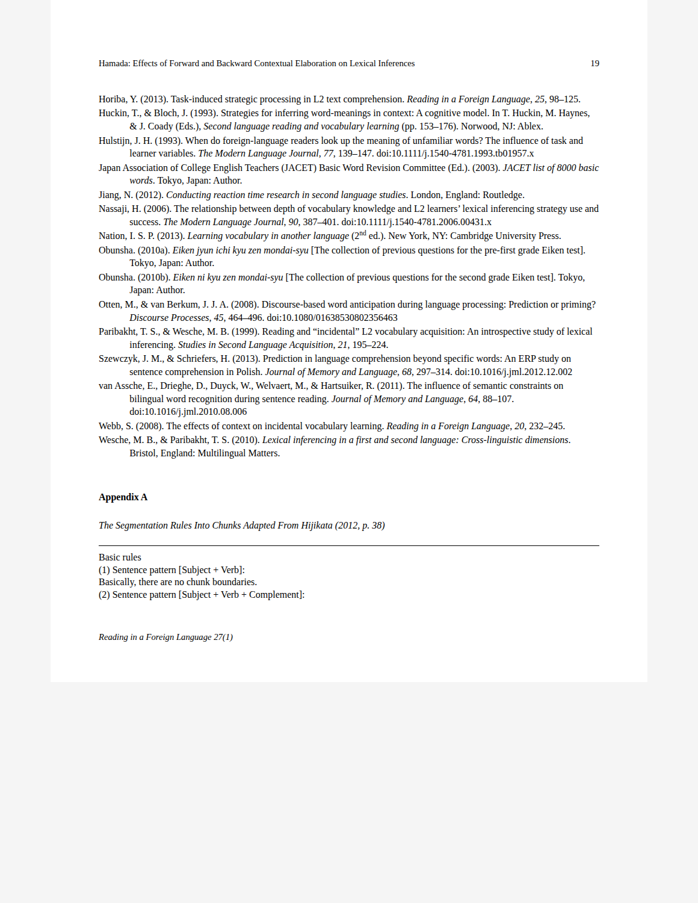Hamada: Effects of Forward and Backward Contextual Elaboration on Lexical Inferences 19
Horiba, Y. (2013). Task-induced strategic processing in L2 text comprehension. Reading in a Foreign Language, 25, 98–125.
Huckin, T., & Bloch, J. (1993). Strategies for inferring word-meanings in context: A cognitive model. In T. Huckin, M. Haynes, & J. Coady (Eds.), Second language reading and vocabulary learning (pp. 153–176). Norwood, NJ: Ablex.
Hulstijn, J. H. (1993). When do foreign-language readers look up the meaning of unfamiliar words? The influence of task and learner variables. The Modern Language Journal, 77, 139–147. doi:10.1111/j.1540-4781.1993.tb01957.x
Japan Association of College English Teachers (JACET) Basic Word Revision Committee (Ed.). (2003). JACET list of 8000 basic words. Tokyo, Japan: Author.
Jiang, N. (2012). Conducting reaction time research in second language studies. London, England: Routledge.
Nassaji, H. (2006). The relationship between depth of vocabulary knowledge and L2 learners’ lexical inferencing strategy use and success. The Modern Language Journal, 90, 387–401. doi:10.1111/j.1540-4781.2006.00431.x
Nation, I. S. P. (2013). Learning vocabulary in another language (2nd ed.). New York, NY: Cambridge University Press.
Obunsha. (2010a). Eiken jyun ichi kyu zen mondai-syu [The collection of previous questions for the pre-first grade Eiken test]. Tokyo, Japan: Author.
Obunsha. (2010b). Eiken ni kyu zen mondai-syu [The collection of previous questions for the second grade Eiken test]. Tokyo, Japan: Author.
Otten, M., & van Berkum, J. J. A. (2008). Discourse-based word anticipation during language processing: Prediction or priming? Discourse Processes, 45, 464–496. doi:10.1080/01638530802356463
Paribakht, T. S., & Wesche, M. B. (1999). Reading and “incidental” L2 vocabulary acquisition: An introspective study of lexical inferencing. Studies in Second Language Acquisition, 21, 195–224.
Szewczyk, J. M., & Schriefers, H. (2013). Prediction in language comprehension beyond specific words: An ERP study on sentence comprehension in Polish. Journal of Memory and Language, 68, 297–314. doi:10.1016/j.jml.2012.12.002
van Assche, E., Drieghe, D., Duyck, W., Welvaert, M., & Hartsuiker, R. (2011). The influence of semantic constraints on bilingual word recognition during sentence reading. Journal of Memory and Language, 64, 88–107. doi:10.1016/j.jml.2010.08.006
Webb, S. (2008). The effects of context on incidental vocabulary learning. Reading in a Foreign Language, 20, 232–245.
Wesche, M. B., & Paribakht, T. S. (2010). Lexical inferencing in a first and second language: Cross-linguistic dimensions. Bristol, England: Multilingual Matters.
Appendix A
The Segmentation Rules Into Chunks Adapted From Hijikata (2012, p. 38)
Basic rules
(1) Sentence pattern [Subject + Verb]:
Basically, there are no chunk boundaries.
(2) Sentence pattern [Subject + Verb + Complement]:
Reading in a Foreign Language 27(1)